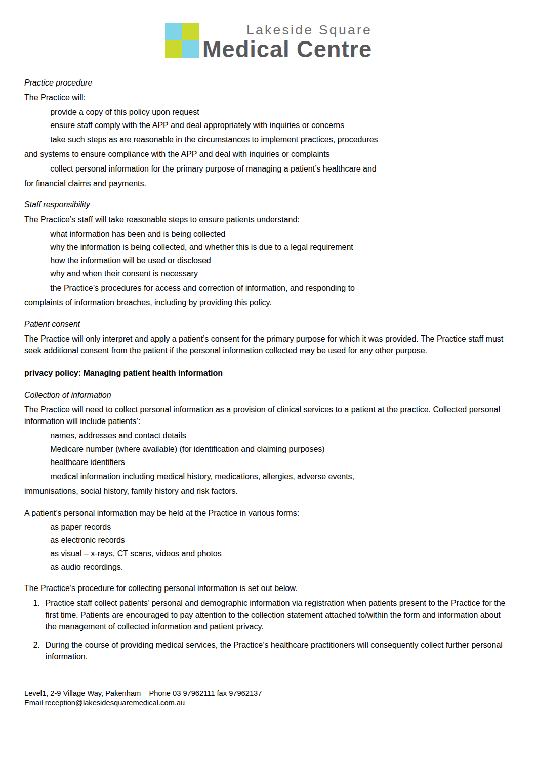Lakeside Square
Medical Centre
Practice procedure
The Practice will:
provide a copy of this policy upon request
ensure staff comply with the APP and deal appropriately with inquiries or concerns
take such steps as are reasonable in the circumstances to implement practices, procedures
and systems to ensure compliance with the APP and deal with inquiries or complaints
collect personal information for the primary purpose of managing a patient’s healthcare and
for financial claims and payments.
Staff responsibility
The Practice’s staff will take reasonable steps to ensure patients understand:
what information has been and is being collected
why the information is being collected, and whether this is due to a legal requirement
how the information will be used or disclosed
why and when their consent is necessary
the Practice’s procedures for access and correction of information, and responding to
complaints of information breaches, including by providing this policy.
Patient consent
The Practice will only interpret and apply a patient’s consent for the primary purpose for which it was provided. The Practice staff must seek additional consent from the patient if the personal information collected may be used for any other purpose.
privacy policy: Managing patient health information
Collection of information
The Practice will need to collect personal information as a provision of clinical services to a patient at the practice. Collected personal information will include patients’:
names, addresses and contact details
Medicare number (where available) (for identification and claiming purposes)
healthcare identifiers
medical information including medical history, medications, allergies, adverse events,
immunisations, social history, family history and risk factors.
A patient’s personal information may be held at the Practice in various forms:
as paper records
as electronic records
as visual – x-rays, CT scans, videos and photos
as audio recordings.
The Practice’s procedure for collecting personal information is set out below.
Practice staff collect patients’ personal and demographic information via registration when patients present to the Practice for the first time. Patients are encouraged to pay attention to the collection statement attached to/within the form and information about the management of collected information and patient privacy.
During the course of providing medical services, the Practice’s healthcare practitioners will consequently collect further personal information.
Level1, 2-9 Village Way, Pakenham Phone 03 97962111 fax 97962137
Email reception@lakesidesquaremedical.com.au